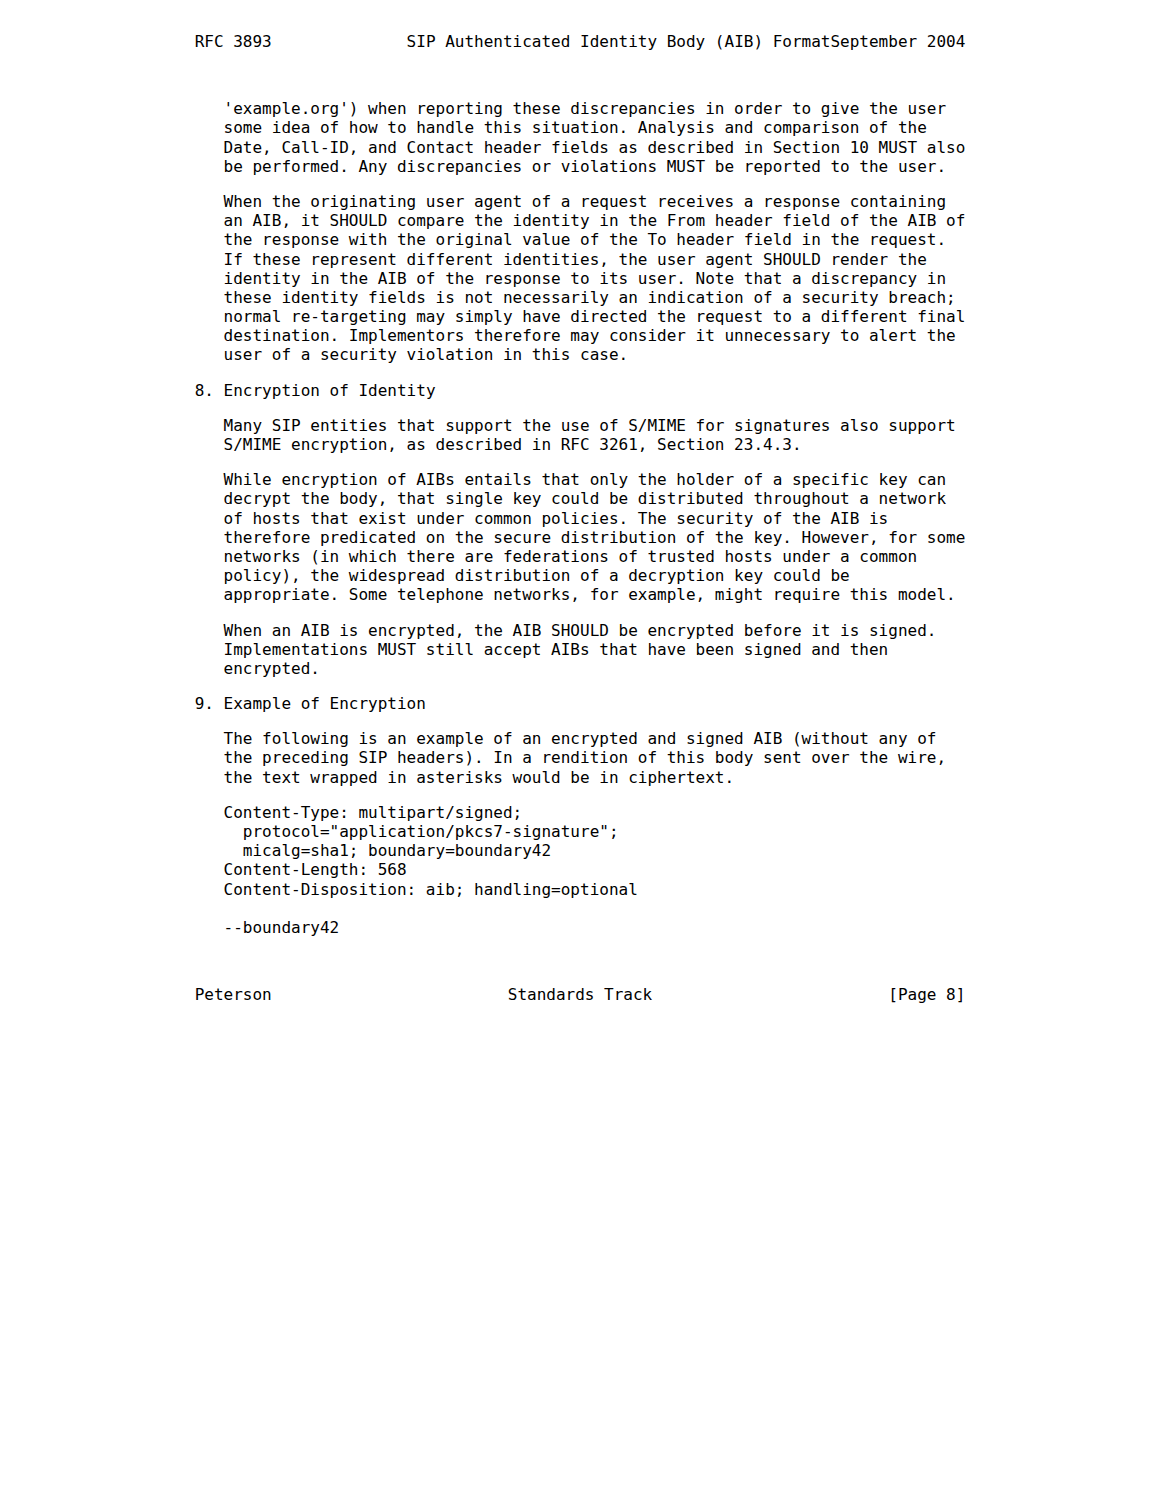RFC 3893 SIP Authenticated Identity Body (AIB) FormatSeptember 2004
'example.org') when reporting these discrepancies in order to give the user some idea of how to handle this situation. Analysis and comparison of the Date, Call-ID, and Contact header fields as described in Section 10 MUST also be performed. Any discrepancies or violations MUST be reported to the user.
When the originating user agent of a request receives a response containing an AIB, it SHOULD compare the identity in the From header field of the AIB of the response with the original value of the To header field in the request. If these represent different identities, the user agent SHOULD render the identity in the AIB of the response to its user. Note that a discrepancy in these identity fields is not necessarily an indication of a security breach; normal re-targeting may simply have directed the request to a different final destination. Implementors therefore may consider it unnecessary to alert the user of a security violation in this case.
8. Encryption of Identity
Many SIP entities that support the use of S/MIME for signatures also support S/MIME encryption, as described in RFC 3261, Section 23.4.3.
While encryption of AIBs entails that only the holder of a specific key can decrypt the body, that single key could be distributed throughout a network of hosts that exist under common policies. The security of the AIB is therefore predicated on the secure distribution of the key. However, for some networks (in which there are federations of trusted hosts under a common policy), the widespread distribution of a decryption key could be appropriate. Some telephone networks, for example, might require this model.
When an AIB is encrypted, the AIB SHOULD be encrypted before it is signed. Implementations MUST still accept AIBs that have been signed and then encrypted.
9. Example of Encryption
The following is an example of an encrypted and signed AIB (without any of the preceding SIP headers). In a rendition of this body sent over the wire, the text wrapped in asterisks would be in ciphertext.
Content-Type: multipart/signed;
  protocol="application/pkcs7-signature";
  micalg=sha1; boundary=boundary42
Content-Length: 568
Content-Disposition: aib; handling=optional

--boundary42
Peterson Standards Track [Page 8]